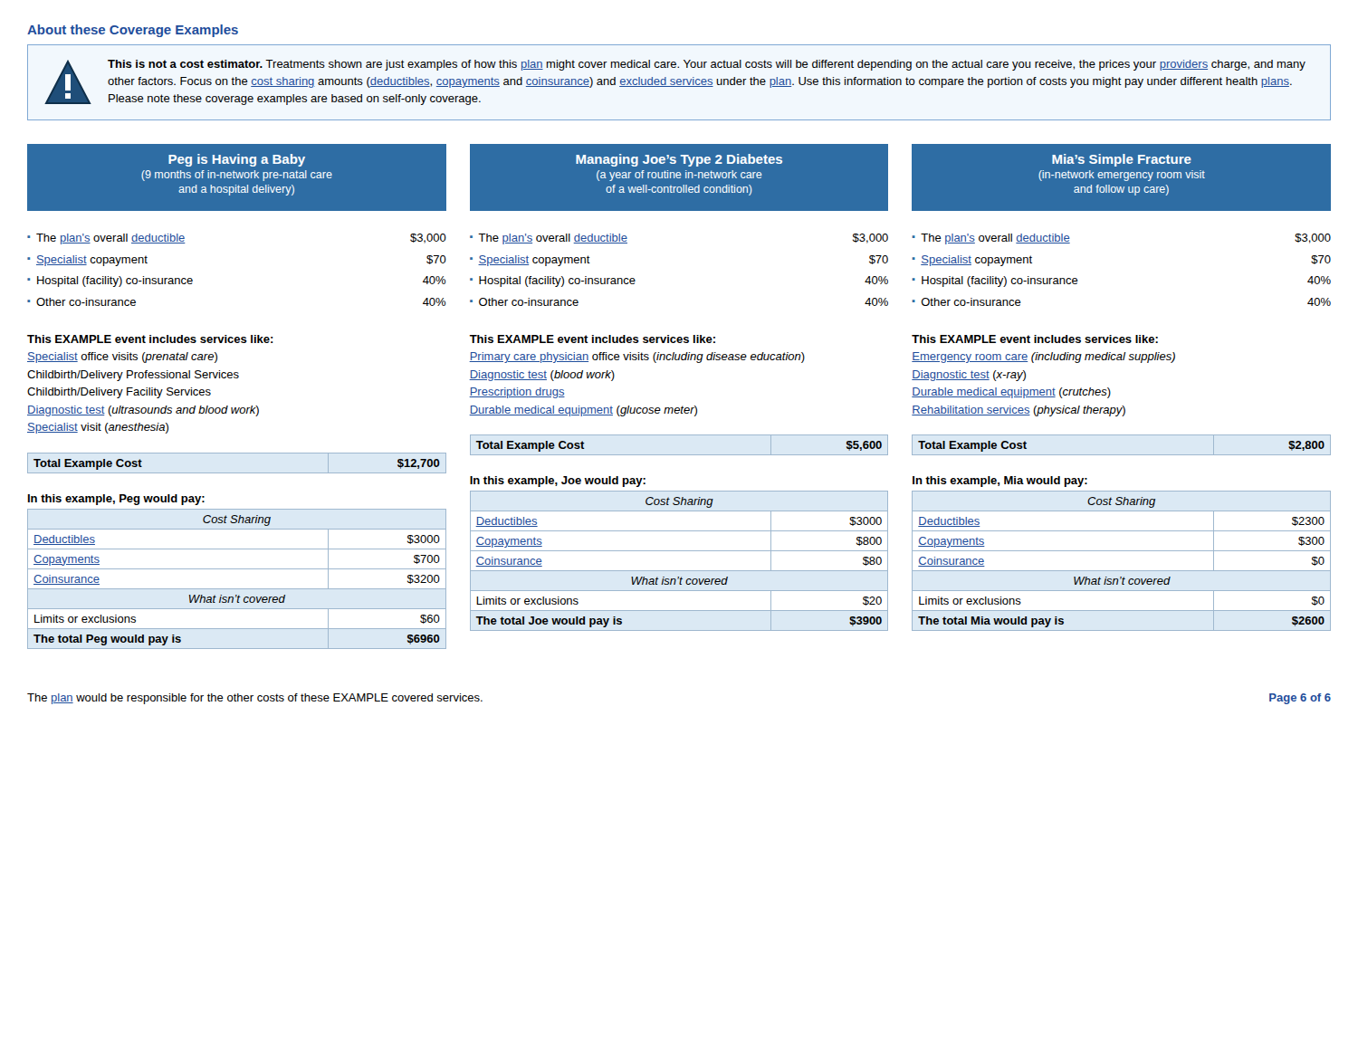About these Coverage Examples
This is not a cost estimator. Treatments shown are just examples of how this plan might cover medical care. Your actual costs will be different depending on the actual care you receive, the prices your providers charge, and many other factors. Focus on the cost sharing amounts (deductibles, copayments and coinsurance) and excluded services under the plan. Use this information to compare the portion of costs you might pay under different health plans. Please note these coverage examples are based on self-only coverage.
Peg is Having a Baby
(9 months of in-network pre-natal care
and a hospital delivery)
The plan's overall deductible$3,000
Specialist copayment$70
Hospital (facility) co-insurance 40%
Other co-insurance 40%
This EXAMPLE event includes services like:
Specialist office visits (prenatal care)
Childbirth/Delivery Professional Services
Childbirth/Delivery Facility Services
Diagnostic test (ultrasounds and blood work)
Specialist visit (anesthesia)
| Total Example Cost | $12,700 |
In this example, Peg would pay:
| Cost Sharing |
| Deductibles | $3000 |
| Copayments | $700 |
| Coinsurance | $3200 |
| What isn’t covered |
| Limits or exclusions | $60 |
| The total Peg would pay is | $6960 |
Managing Joe’s Type 2 Diabetes
(a year of routine in-network care
of a well-controlled condition)
The plan's overall deductible$3,000
Specialist copayment$70
Hospital (facility) co-insurance 40%
Other co-insurance 40%
This EXAMPLE event includes services like:
Primary care physician office visits (including disease education)
Diagnostic test (blood work)
Prescription drugs
Durable medical equipment (glucose meter)
| Total Example Cost | $5,600 |
In this example, Joe would pay:
| Cost Sharing |
| Deductibles | $3000 |
| Copayments | $800 |
| Coinsurance | $80 |
| What isn’t covered |
| Limits or exclusions | $20 |
| The total Joe would pay is | $3900 |
Mia’s Simple Fracture
(in-network emergency room visit
and follow up care)
The plan's overall deductible$3,000
Specialist copayment$70
Hospital (facility) co-insurance 40%
Other co-insurance 40%
This EXAMPLE event includes services like:
Emergency room care (including medical supplies)
Diagnostic test (x-ray)
Durable medical equipment (crutches)
Rehabilitation services (physical therapy)
| Total Example Cost | $2,800 |
In this example, Mia would pay:
| Cost Sharing |
| Deductibles | $2300 |
| Copayments | $300 |
| Coinsurance | $0 |
| What isn’t covered |
| Limits or exclusions | $0 |
| The total Mia would pay is | $2600 |
The plan would be responsible for the other costs of these EXAMPLE covered services.
Page 6 of 6